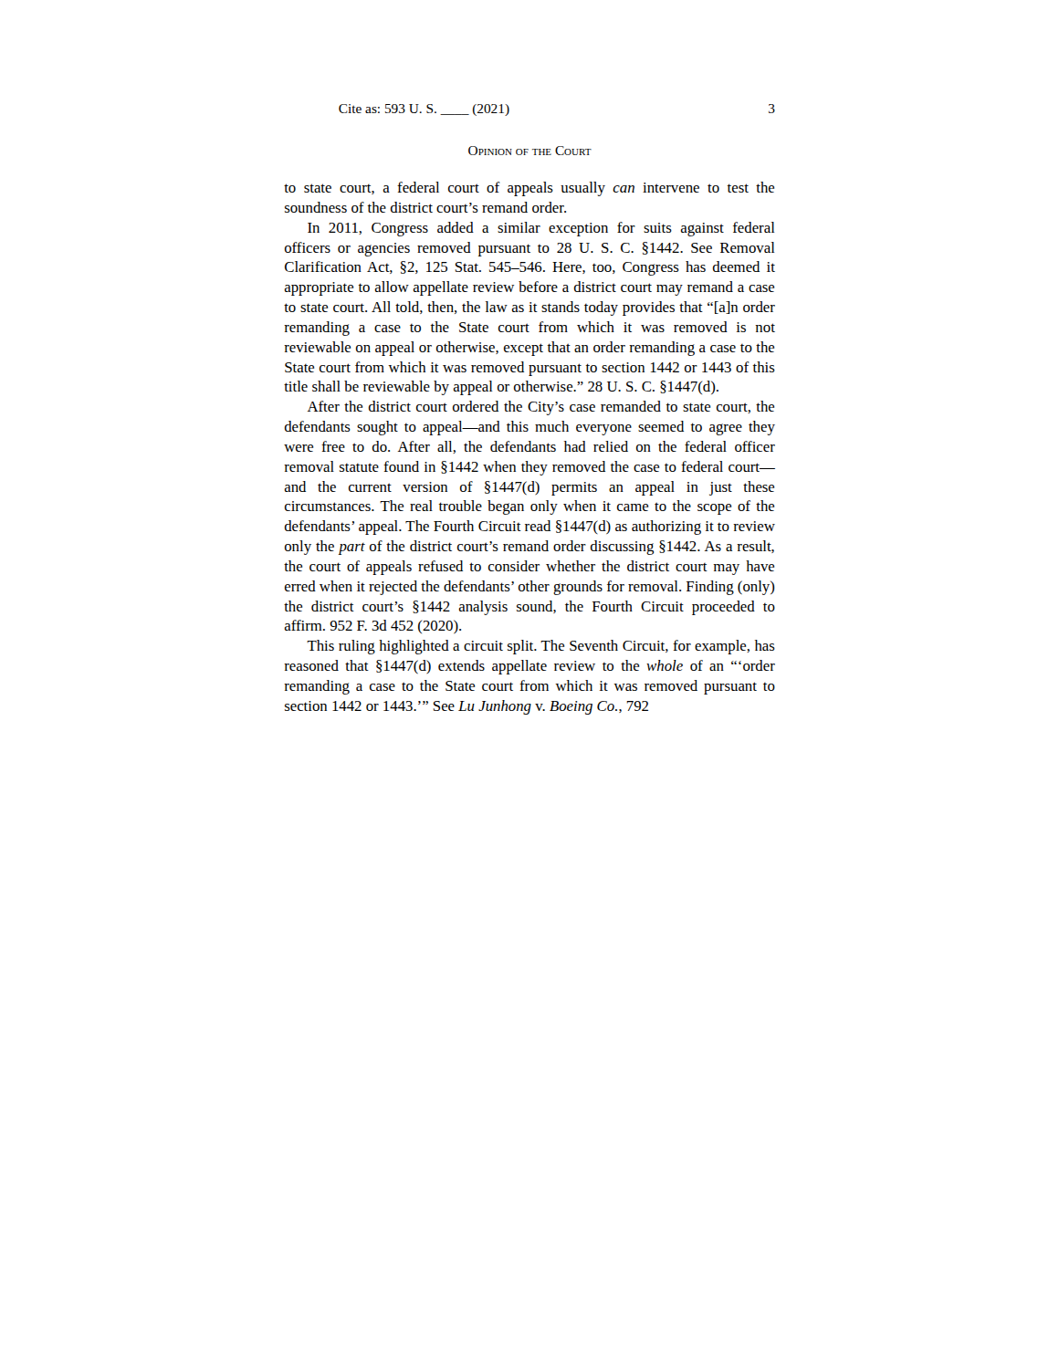Cite as: 593 U. S. ____ (2021) 3
Opinion of the Court
to state court, a federal court of appeals usually can intervene to test the soundness of the district court’s remand order.
In 2011, Congress added a similar exception for suits against federal officers or agencies removed pursuant to 28 U. S. C. §1442. See Removal Clarification Act, §2, 125 Stat. 545–546. Here, too, Congress has deemed it appropriate to allow appellate review before a district court may remand a case to state court. All told, then, the law as it stands today provides that “[a]n order remanding a case to the State court from which it was removed is not reviewable on appeal or otherwise, except that an order remanding a case to the State court from which it was removed pursuant to section 1442 or 1443 of this title shall be reviewable by appeal or otherwise.” 28 U. S. C. §1447(d).
After the district court ordered the City’s case remanded to state court, the defendants sought to appeal—and this much everyone seemed to agree they were free to do. After all, the defendants had relied on the federal officer removal statute found in §1442 when they removed the case to federal court—and the current version of §1447(d) permits an appeal in just these circumstances. The real trouble began only when it came to the scope of the defendants’ appeal. The Fourth Circuit read §1447(d) as authorizing it to review only the part of the district court’s remand order discussing §1442. As a result, the court of appeals refused to consider whether the district court may have erred when it rejected the defendants’ other grounds for removal. Finding (only) the district court’s §1442 analysis sound, the Fourth Circuit proceeded to affirm. 952 F. 3d 452 (2020).
This ruling highlighted a circuit split. The Seventh Circuit, for example, has reasoned that §1447(d) extends appellate review to the whole of an “‘order remanding a case to the State court from which it was removed pursuant to section 1442 or 1443.’” See Lu Junhong v. Boeing Co., 792